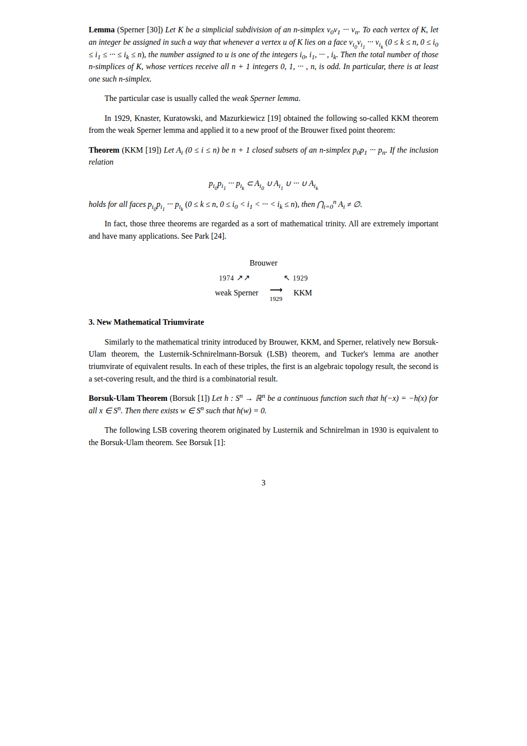Lemma (Sperner [30]) Let K be a simplicial subdivision of an n-simplex v0v1 ··· vn. To each vertex of K, let an integer be assigned in such a way that whenever a vertex u of K lies on a face vi0vi1 ··· vik (0 ≤ k ≤ n, 0 ≤ i0 ≤ i1 ≤ ··· ≤ ik ≤ n), the number assigned to u is one of the integers i0, i1, ··· , ik. Then the total number of those n-simplices of K, whose vertices receive all n + 1 integers 0, 1, ··· , n, is odd. In particular, there is at least one such n-simplex.
The particular case is usually called the weak Sperner lemma.
In 1929, Knaster, Kuratowski, and Mazurkiewicz [19] obtained the following so-called KKM theorem from the weak Sperner lemma and applied it to a new proof of the Brouwer fixed point theorem:
Theorem (KKM [19]) Let Ai (0 ≤ i ≤ n) be n + 1 closed subsets of an n-simplex p0p1 ··· pn. If the inclusion relation
pi0pi1 ··· pik ⊂ Ai0 ∪ Ai1 ∪ ··· ∪ Aik
holds for all faces pi0pi1 ··· pik (0 ≤ k ≤ n, 0 ≤ i0 < i1 < ··· < ik ≤ n), then ⋂i=0n Ai ≠ ∅.
In fact, those three theorems are regarded as a sort of mathematical trinity. All are extremely important and have many applications. See Park [24].
Brouwer 1974 ↗​↗︎ ↖ 1929 weak Sperner ⟶1929 KKM
3. New Mathematical Triumvirate
Similarly to the mathematical trinity introduced by Brouwer, KKM, and Sperner, relatively new Borsuk-Ulam theorem, the Lusternik-Schnirelmann-Borsuk (LSB) theorem, and Tucker's lemma are another triumvirate of equivalent results. In each of these triples, the first is an algebraic topology result, the second is a set-covering result, and the third is a combinatorial result.
Borsuk-Ulam Theorem (Borsuk [1]) Let h : Sn → ℝn be a continuous function such that h(−x) = −h(x) for all x ∈ Sn. Then there exists w ∈ Sn such that h(w) = 0.
The following LSB covering theorem originated by Lusternik and Schnirelman in 1930 is equivalent to the Borsuk-Ulam theorem. See Borsuk [1]:
3